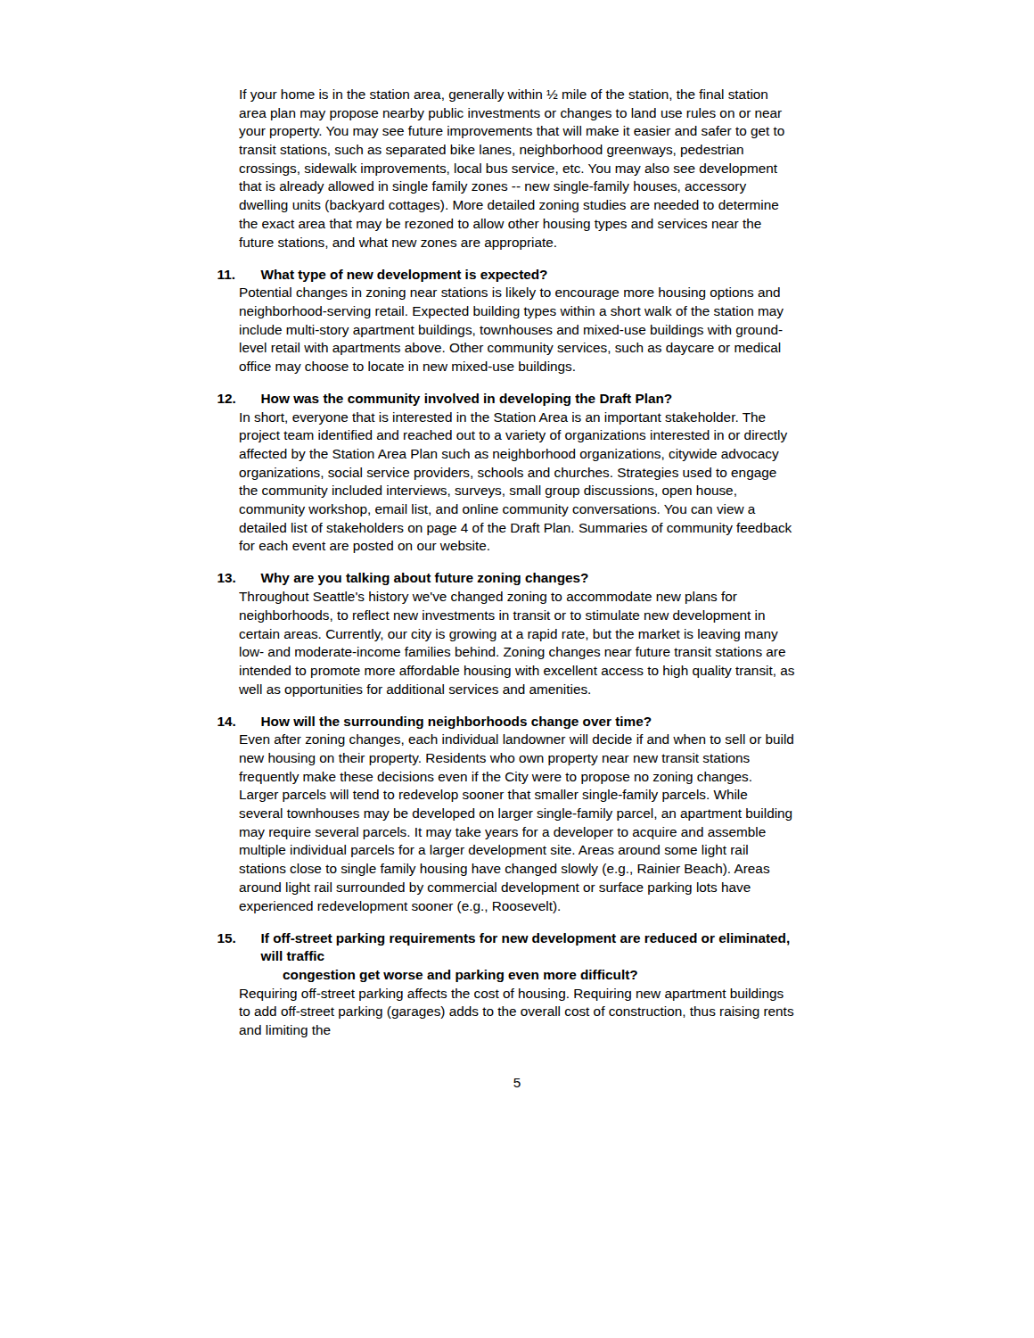If your home is in the station area, generally within ½ mile of the station, the final station area plan may propose nearby public investments or changes to land use rules on or near your property. You may see future improvements that will make it easier and safer to get to transit stations, such as separated bike lanes, neighborhood greenways, pedestrian crossings, sidewalk improvements, local bus service, etc. You may also see development that is already allowed in single family zones -- new single-family houses, accessory dwelling units (backyard cottages). More detailed zoning studies are needed to determine the exact area that may be rezoned to allow other housing types and services near the future stations, and what new zones are appropriate.
11. What type of new development is expected?
Potential changes in zoning near stations is likely to encourage more housing options and neighborhood-serving retail. Expected building types within a short walk of the station may include multi-story apartment buildings, townhouses and mixed-use buildings with ground-level retail with apartments above. Other community services, such as daycare or medical office may choose to locate in new mixed-use buildings.
12. How was the community involved in developing the Draft Plan?
In short, everyone that is interested in the Station Area is an important stakeholder. The project team identified and reached out to a variety of organizations interested in or directly affected by the Station Area Plan such as neighborhood organizations, citywide advocacy organizations, social service providers, schools and churches. Strategies used to engage the community included interviews, surveys, small group discussions, open house, community workshop, email list, and online community conversations. You can view a detailed list of stakeholders on page 4 of the Draft Plan. Summaries of community feedback for each event are posted on our website.
13. Why are you talking about future zoning changes?
Throughout Seattle's history we've changed zoning to accommodate new plans for neighborhoods, to reflect new investments in transit or to stimulate new development in certain areas. Currently, our city is growing at a rapid rate, but the market is leaving many low- and moderate-income families behind. Zoning changes near future transit stations are intended to promote more affordable housing with excellent access to high quality transit, as well as opportunities for additional services and amenities.
14. How will the surrounding neighborhoods change over time?
Even after zoning changes, each individual landowner will decide if and when to sell or build new housing on their property. Residents who own property near new transit stations frequently make these decisions even if the City were to propose no zoning changes. Larger parcels will tend to redevelop sooner that smaller single-family parcels. While several townhouses may be developed on larger single-family parcel, an apartment building may require several parcels. It may take years for a developer to acquire and assemble multiple individual parcels for a larger development site. Areas around some light rail stations close to single family housing have changed slowly (e.g., Rainier Beach). Areas around light rail surrounded by commercial development or surface parking lots have experienced redevelopment sooner (e.g., Roosevelt).
15. If off-street parking requirements for new development are reduced or eliminated, will traffic congestion get worse and parking even more difficult?
Requiring off-street parking affects the cost of housing. Requiring new apartment buildings to add off-street parking (garages) adds to the overall cost of construction, thus raising rents and limiting the
5